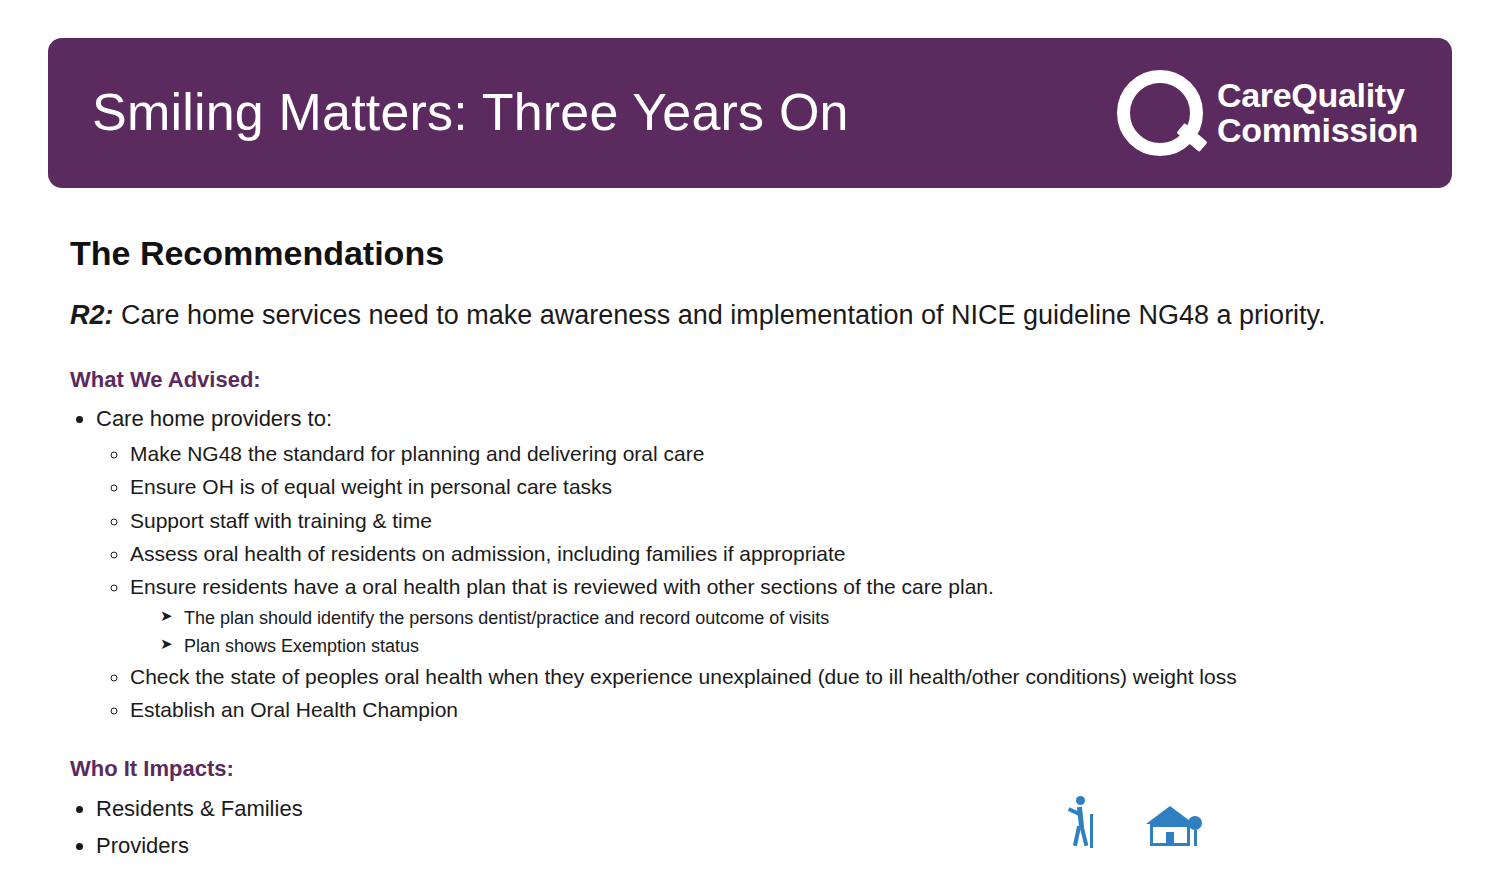Smiling Matters: Three Years On
CareQuality Commission
The Recommendations
R2: Care home services need to make awareness and implementation of NICE guideline NG48 a priority.
What We Advised:
Care home providers to:
Make NG48 the standard for planning and delivering oral care
Ensure OH is of equal weight in personal care tasks
Support staff with training & time
Assess oral health of residents on admission, including families if appropriate
Ensure residents have a oral health plan that is reviewed with other sections of the care plan.
The plan should identify the persons dentist/practice and record outcome of visits
Plan shows Exemption status
Check the state of peoples oral health when they experience unexplained (due to ill health/other conditions) weight loss
Establish an Oral Health Champion
Who It Impacts:
Residents & Families
Providers